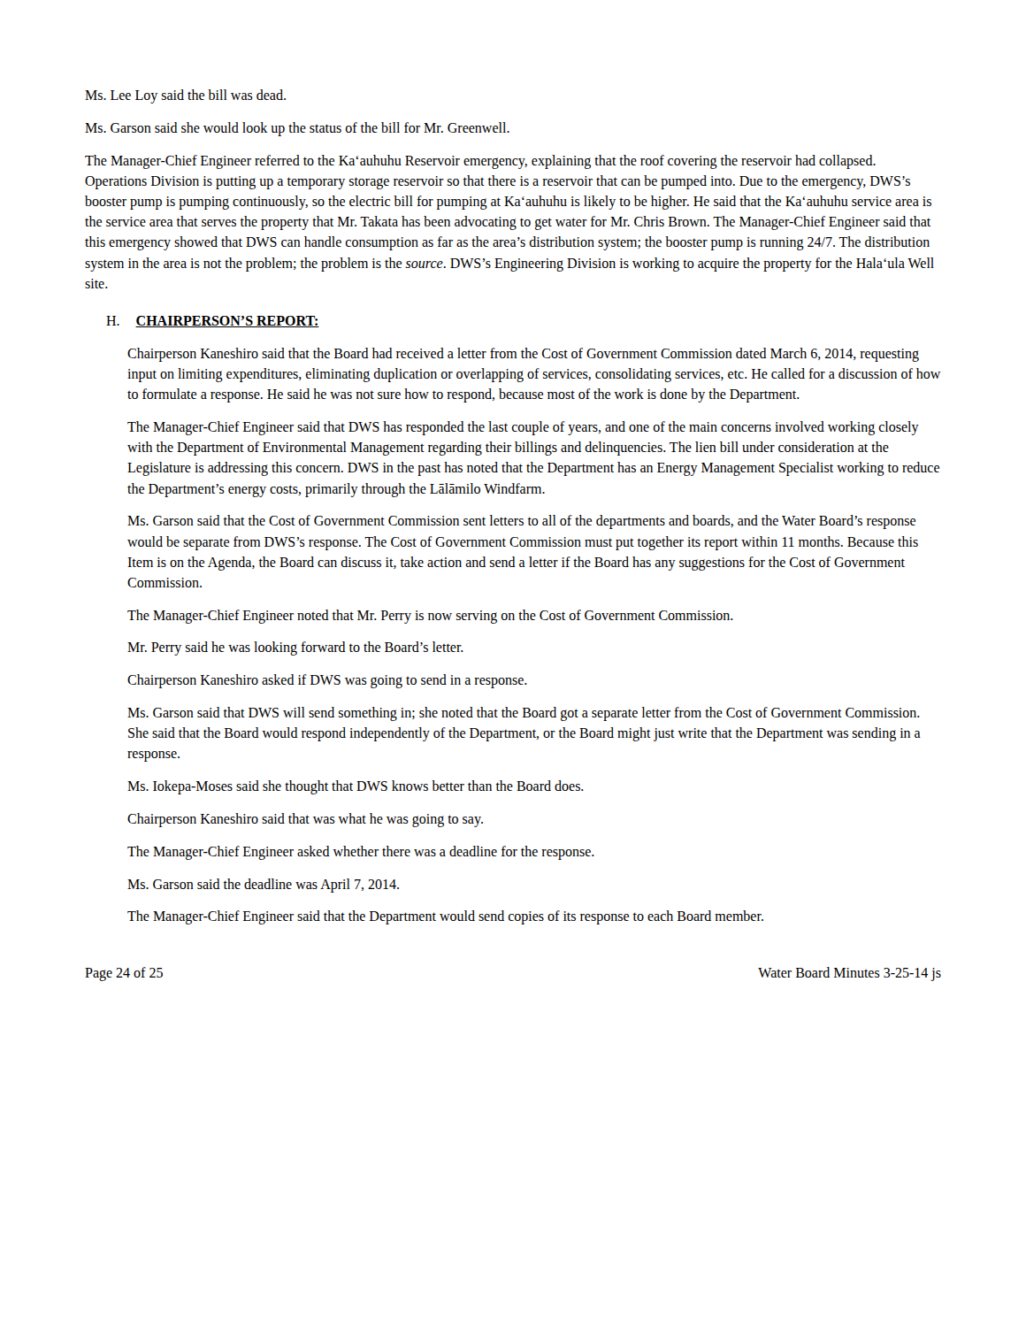Ms. Lee Loy said the bill was dead.
Ms. Garson said she would look up the status of the bill for Mr. Greenwell.
The Manager-Chief Engineer referred to the Ka‘auhuhu Reservoir emergency, explaining that the roof covering the reservoir had collapsed. Operations Division is putting up a temporary storage reservoir so that there is a reservoir that can be pumped into. Due to the emergency, DWS’s booster pump is pumping continuously, so the electric bill for pumping at Ka‘auhuhu is likely to be higher. He said that the Ka‘auhuhu service area is the service area that serves the property that Mr. Takata has been advocating to get water for Mr. Chris Brown. The Manager-Chief Engineer said that this emergency showed that DWS can handle consumption as far as the area’s distribution system; the booster pump is running 24/7. The distribution system in the area is not the problem; the problem is the source. DWS’s Engineering Division is working to acquire the property for the Hala‘ula Well site.
H. CHAIRPERSON’S REPORT:
Chairperson Kaneshiro said that the Board had received a letter from the Cost of Government Commission dated March 6, 2014, requesting input on limiting expenditures, eliminating duplication or overlapping of services, consolidating services, etc. He called for a discussion of how to formulate a response. He said he was not sure how to respond, because most of the work is done by the Department.
The Manager-Chief Engineer said that DWS has responded the last couple of years, and one of the main concerns involved working closely with the Department of Environmental Management regarding their billings and delinquencies. The lien bill under consideration at the Legislature is addressing this concern. DWS in the past has noted that the Department has an Energy Management Specialist working to reduce the Department’s energy costs, primarily through the Lālāmilo Windfarm.
Ms. Garson said that the Cost of Government Commission sent letters to all of the departments and boards, and the Water Board’s response would be separate from DWS’s response. The Cost of Government Commission must put together its report within 11 months. Because this Item is on the Agenda, the Board can discuss it, take action and send a letter if the Board has any suggestions for the Cost of Government Commission.
The Manager-Chief Engineer noted that Mr. Perry is now serving on the Cost of Government Commission.
Mr. Perry said he was looking forward to the Board’s letter.
Chairperson Kaneshiro asked if DWS was going to send in a response.
Ms. Garson said that DWS will send something in; she noted that the Board got a separate letter from the Cost of Government Commission. She said that the Board would respond independently of the Department, or the Board might just write that the Department was sending in a response.
Ms. Iokepa-Moses said she thought that DWS knows better than the Board does.
Chairperson Kaneshiro said that was what he was going to say.
The Manager-Chief Engineer asked whether there was a deadline for the response.
Ms. Garson said the deadline was April 7, 2014.
The Manager-Chief Engineer said that the Department would send copies of its response to each Board member.
Page 24 of 25
Water Board Minutes 3-25-14 js